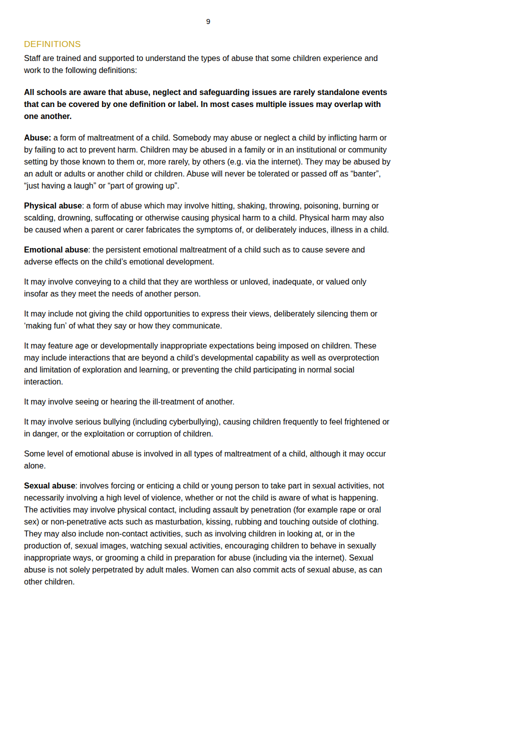9
DEFINITIONS
Staff are trained and supported to understand the types of abuse that some children experience and work to the following definitions:
All schools are aware that abuse, neglect and safeguarding issues are rarely standalone events that can be covered by one definition or label. In most cases multiple issues may overlap with one another.
Abuse: a form of maltreatment of a child. Somebody may abuse or neglect a child by inflicting harm or by failing to act to prevent harm. Children may be abused in a family or in an institutional or community setting by those known to them or, more rarely, by others (e.g. via the internet). They may be abused by an adult or adults or another child or children. Abuse will never be tolerated or passed off as “banter”, “just having a laugh” or “part of growing up”.
Physical abuse: a form of abuse which may involve hitting, shaking, throwing, poisoning, burning or scalding, drowning, suffocating or otherwise causing physical harm to a child. Physical harm may also be caused when a parent or carer fabricates the symptoms of, or deliberately induces, illness in a child.
Emotional abuse: the persistent emotional maltreatment of a child such as to cause severe and adverse effects on the child’s emotional development.
It may involve conveying to a child that they are worthless or unloved, inadequate, or valued only insofar as they meet the needs of another person.
It may include not giving the child opportunities to express their views, deliberately silencing them or ‘making fun’ of what they say or how they communicate.
It may feature age or developmentally inappropriate expectations being imposed on children. These may include interactions that are beyond a child’s developmental capability as well as overprotection and limitation of exploration and learning, or preventing the child participating in normal social interaction.
It may involve seeing or hearing the ill-treatment of another.
It may involve serious bullying (including cyberbullying), causing children frequently to feel frightened or in danger, or the exploitation or corruption of children.
Some level of emotional abuse is involved in all types of maltreatment of a child, although it may occur alone.
Sexual abuse: involves forcing or enticing a child or young person to take part in sexual activities, not necessarily involving a high level of violence, whether or not the child is aware of what is happening. The activities may involve physical contact, including assault by penetration (for example rape or oral sex) or non-penetrative acts such as masturbation, kissing, rubbing and touching outside of clothing. They may also include non-contact activities, such as involving children in looking at, or in the production of, sexual images, watching sexual activities, encouraging children to behave in sexually inappropriate ways, or grooming a child in preparation for abuse (including via the internet). Sexual abuse is not solely perpetrated by adult males. Women can also commit acts of sexual abuse, as can other children.